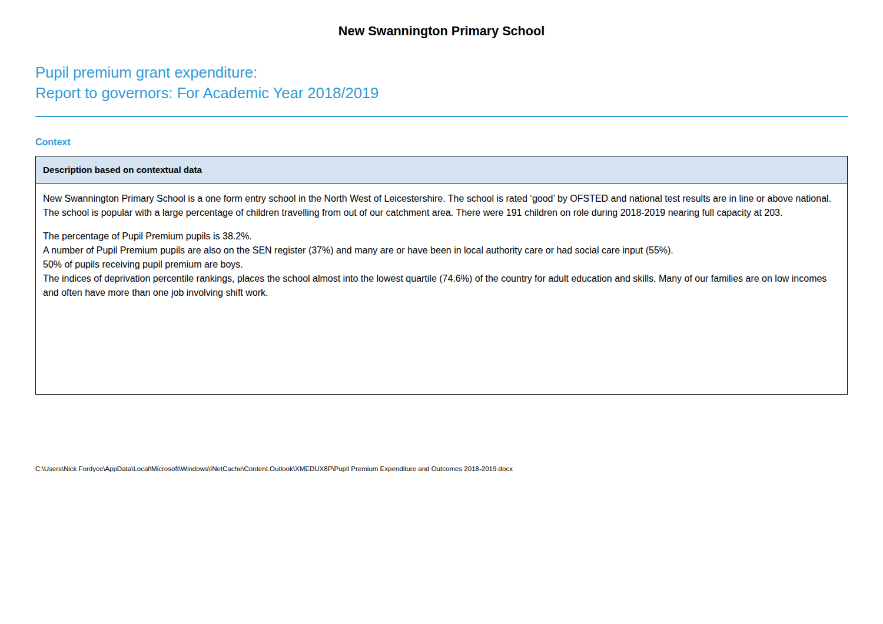New Swannington Primary School
Pupil premium grant expenditure:
Report to governors: For Academic Year 2018/2019
Context
| Description based on contextual data |
| --- |
| New Swannington Primary School is a one form entry school in the North West of Leicestershire. The school is rated ‘good’ by OFSTED and national test results are in line or above national. The school is popular with a large percentage of children travelling from out of our catchment area. There were 191 children on role during 2018-2019 nearing full capacity at 203. The percentage of Pupil Premium pupils is 38.2%. A number of Pupil Premium pupils are also on the SEN register (37%) and many are or have been in local authority care or had social care input (55%). 50% of pupils receiving pupil premium are boys. The indices of deprivation percentile rankings, places the school almost into the lowest quartile (74.6%) of the country for adult education and skills. Many of our families are on low incomes and often have more than one job involving shift work. |
C:\Users\Nick Fordyce\AppData\Local\Microsoft\Windows\INetCache\Content.Outlook\XMEDUX8P\Pupil Premium Expenditure and Outcomes 2018-2019.docx